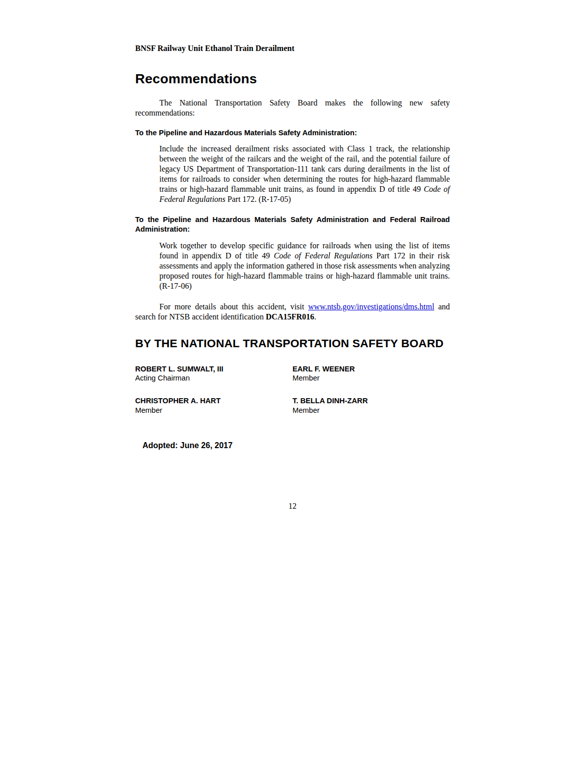BNSF Railway Unit Ethanol Train Derailment
Recommendations
The National Transportation Safety Board makes the following new safety recommendations:
To the Pipeline and Hazardous Materials Safety Administration:
Include the increased derailment risks associated with Class 1 track, the relationship between the weight of the railcars and the weight of the rail, and the potential failure of legacy US Department of Transportation-111 tank cars during derailments in the list of items for railroads to consider when determining the routes for high-hazard flammable trains or high-hazard flammable unit trains, as found in appendix D of title 49 Code of Federal Regulations Part 172. (R-17-05)
To the Pipeline and Hazardous Materials Safety Administration and Federal Railroad Administration:
Work together to develop specific guidance for railroads when using the list of items found in appendix D of title 49 Code of Federal Regulations Part 172 in their risk assessments and apply the information gathered in those risk assessments when analyzing proposed routes for high-hazard flammable trains or high-hazard flammable unit trains. (R-17-06)
For more details about this accident, visit www.ntsb.gov/investigations/dms.html and search for NTSB accident identification DCA15FR016.
BY THE NATIONAL TRANSPORTATION SAFETY BOARD
| ROBERT L. SUMWALT, III Acting Chairman | EARL F. WEENER Member |
| CHRISTOPHER A. HART Member | T. BELLA DINH-ZARR Member |
Adopted: June 26, 2017
12